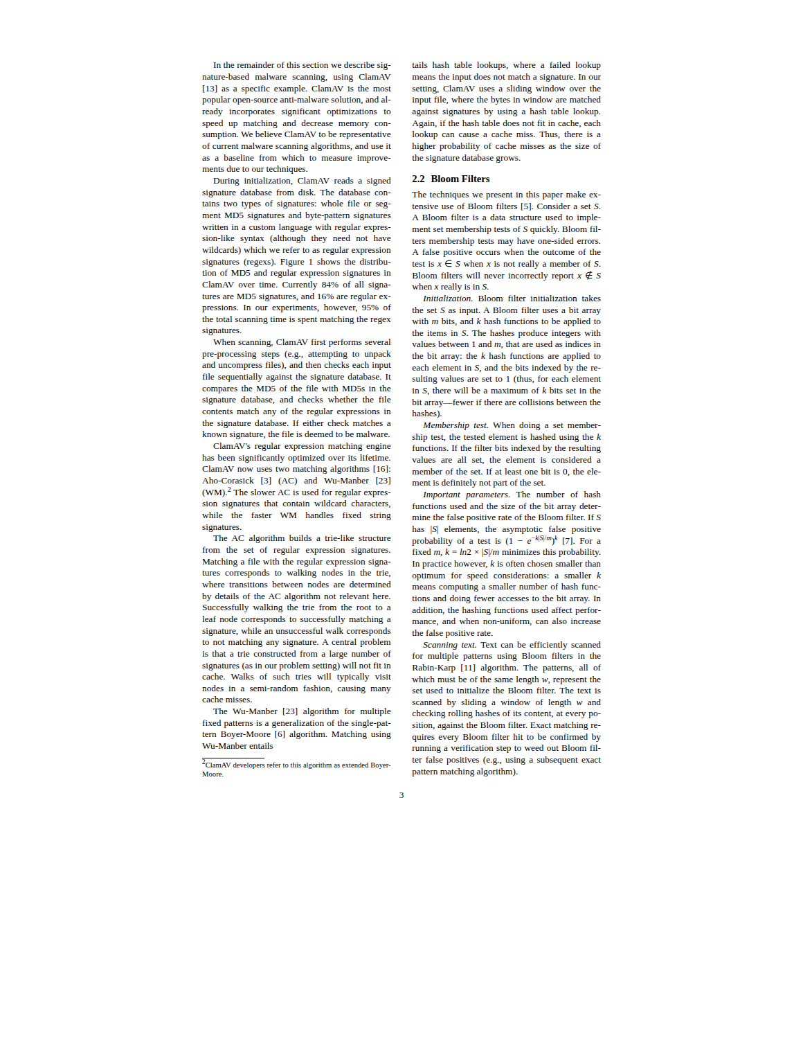In the remainder of this section we describe signature-based malware scanning, using ClamAV [13] as a specific example. ClamAV is the most popular open-source anti-malware solution, and already incorporates significant optimizations to speed up matching and decrease memory consumption. We believe ClamAV to be representative of current malware scanning algorithms, and use it as a baseline from which to measure improvements due to our techniques.
During initialization, ClamAV reads a signed signature database from disk. The database contains two types of signatures: whole file or segment MD5 signatures and byte-pattern signatures written in a custom language with regular expression-like syntax (although they need not have wildcards) which we refer to as regular expression signatures (regexs). Figure 1 shows the distribution of MD5 and regular expression signatures in ClamAV over time. Currently 84% of all signatures are MD5 signatures, and 16% are regular expressions. In our experiments, however, 95% of the total scanning time is spent matching the regex signatures.
When scanning, ClamAV first performs several pre-processing steps (e.g., attempting to unpack and uncompress files), and then checks each input file sequentially against the signature database. It compares the MD5 of the file with MD5s in the signature database, and checks whether the file contents match any of the regular expressions in the signature database. If either check matches a known signature, the file is deemed to be malware.
ClamAV's regular expression matching engine has been significantly optimized over its lifetime. ClamAV now uses two matching algorithms [16]: Aho-Corasick [3] (AC) and Wu-Manber [23] (WM).2 The slower AC is used for regular expression signatures that contain wildcard characters, while the faster WM handles fixed string signatures.
The AC algorithm builds a trie-like structure from the set of regular expression signatures. Matching a file with the regular expression signatures corresponds to walking nodes in the trie, where transitions between nodes are determined by details of the AC algorithm not relevant here. Successfully walking the trie from the root to a leaf node corresponds to successfully matching a signature, while an unsuccessful walk corresponds to not matching any signature. A central problem is that a trie constructed from a large number of signatures (as in our problem setting) will not fit in cache. Walks of such tries will typically visit nodes in a semi-random fashion, causing many cache misses.
The Wu-Manber [23] algorithm for multiple fixed patterns is a generalization of the single-pattern Boyer-Moore [6] algorithm. Matching using Wu-Manber entails
2ClamAV developers refer to this algorithm as extended Boyer-Moore.
tails hash table lookups, where a failed lookup means the input does not match a signature. In our setting, ClamAV uses a sliding window over the input file, where the bytes in window are matched against signatures by using a hash table lookup. Again, if the hash table does not fit in cache, each lookup can cause a cache miss. Thus, there is a higher probability of cache misses as the size of the signature database grows.
2.2 Bloom Filters
The techniques we present in this paper make extensive use of Bloom filters [5]. Consider a set S. A Bloom filter is a data structure used to implement set membership tests of S quickly. Bloom filters membership tests may have one-sided errors. A false positive occurs when the outcome of the test is x ∈ S when x is not really a member of S. Bloom filters will never incorrectly report x ∉ S when x really is in S.
Initialization. Bloom filter initialization takes the set S as input. A Bloom filter uses a bit array with m bits, and k hash functions to be applied to the items in S. The hashes produce integers with values between 1 and m, that are used as indices in the bit array: the k hash functions are applied to each element in S, and the bits indexed by the resulting values are set to 1 (thus, for each element in S, there will be a maximum of k bits set in the bit array—fewer if there are collisions between the hashes).
Membership test. When doing a set membership test, the tested element is hashed using the k functions. If the filter bits indexed by the resulting values are all set, the element is considered a member of the set. If at least one bit is 0, the element is definitely not part of the set.
Important parameters. The number of hash functions used and the size of the bit array determine the false positive rate of the Bloom filter. If S has |S| elements, the asymptotic false positive probability of a test is (1 − e−k|S|/m)k [7]. For a fixed m, k = ln2 × |S|/m minimizes this probability. In practice however, k is often chosen smaller than optimum for speed considerations: a smaller k means computing a smaller number of hash functions and doing fewer accesses to the bit array. In addition, the hashing functions used affect performance, and when non-uniform, can also increase the false positive rate.
Scanning text. Text can be efficiently scanned for multiple patterns using Bloom filters in the Rabin-Karp [11] algorithm. The patterns, all of which must be of the same length w, represent the set used to initialize the Bloom filter. The text is scanned by sliding a window of length w and checking rolling hashes of its content, at every position, against the Bloom filter. Exact matching requires every Bloom filter hit to be confirmed by running a verification step to weed out Bloom filter false positives (e.g., using a subsequent exact pattern matching algorithm).
3